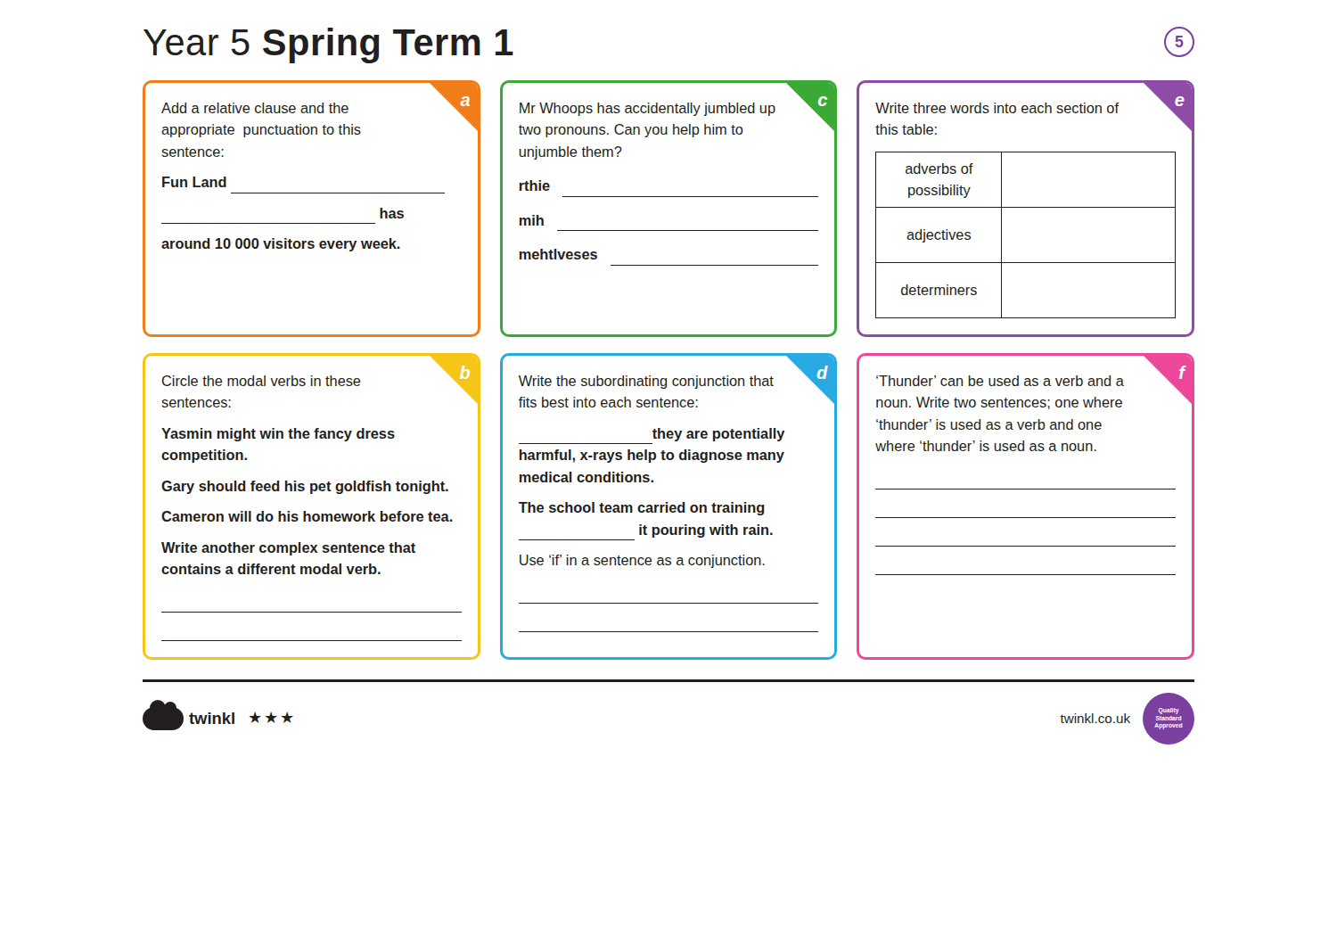Year 5 Spring Term 1
5
a
Add a relative clause and the appropriate punctuation to this sentence:
Fun Land
has
around 10 000 visitors every week.
c
Mr Whoops has accidentally jumbled up two pronouns. Can you help him to unjumble them?
rthie
mih
mehtlveses
e
Write three words into each section of this table:
| adverbs of possibility | |
| adjectives | |
| determiners | |
b
Circle the modal verbs in these sentences:
Yasmin might win the fancy dress competition.
Gary should feed his pet goldfish tonight.
Cameron will do his homework before tea.
Write another complex sentence that contains a different modal verb.
d
Write the subordinating conjunction that fits best into each sentence:
they are potentially harmful, x-rays help to diagnose many medical conditions.
The school team carried on training it pouring with rain.
Use ‘if’ in a sentence as a conjunction.
f
‘Thunder’ can be used as a verb and a noun. Write two sentences; one where ‘thunder’ is used as a verb and one where ‘thunder’ is used as a noun.
twinkl
★★★
twinkl.co.uk Quality Standard Approved